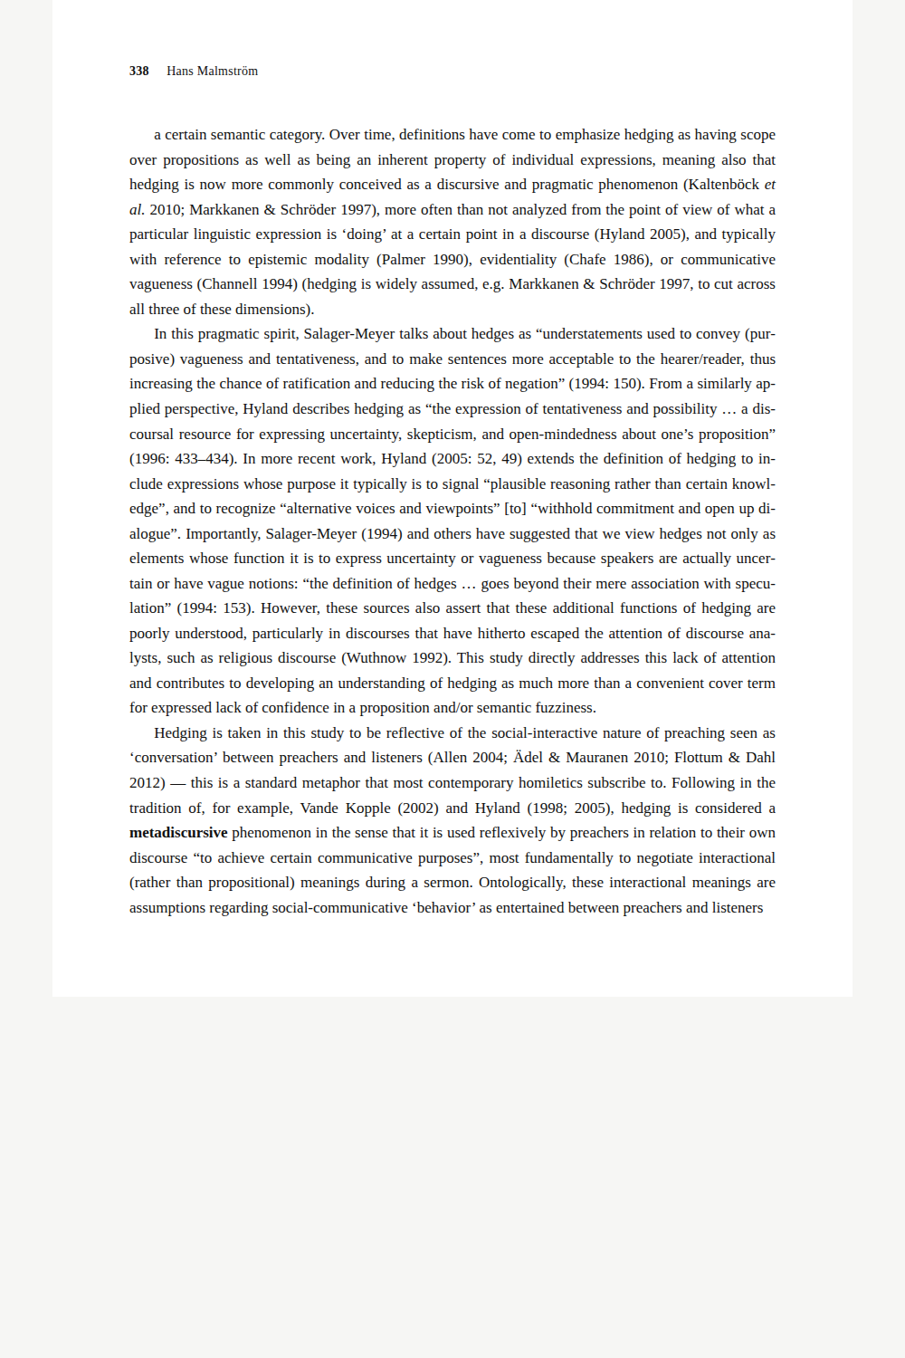338 Hans Malmström
a certain semantic category. Over time, definitions have come to emphasize hedging as having scope over propositions as well as being an inherent property of individual expressions, meaning also that hedging is now more commonly conceived as a discursive and pragmatic phenomenon (Kaltenböck et al. 2010; Markkanen & Schröder 1997), more often than not analyzed from the point of view of what a particular linguistic expression is ‘doing’ at a certain point in a discourse (Hyland 2005), and typically with reference to epistemic modality (Palmer 1990), evidentiality (Chafe 1986), or communicative vagueness (Channell 1994) (hedging is widely assumed, e.g. Markkanen & Schröder 1997, to cut across all three of these dimensions).
In this pragmatic spirit, Salager-Meyer talks about hedges as “understatements used to convey (purposive) vagueness and tentativeness, and to make sentences more acceptable to the hearer/reader, thus increasing the chance of ratification and reducing the risk of negation” (1994: 150). From a similarly applied perspective, Hyland describes hedging as “the expression of tentativeness and possibility … a discoursal resource for expressing uncertainty, skepticism, and open-mindedness about one’s proposition” (1996: 433–434). In more recent work, Hyland (2005: 52, 49) extends the definition of hedging to include expressions whose purpose it typically is to signal “plausible reasoning rather than certain knowledge”, and to recognize “alternative voices and viewpoints” [to] “withhold commitment and open up dialogue”. Importantly, Salager-Meyer (1994) and others have suggested that we view hedges not only as elements whose function it is to express uncertainty or vagueness because speakers are actually uncertain or have vague notions: “the definition of hedges … goes beyond their mere association with speculation” (1994: 153). However, these sources also assert that these additional functions of hedging are poorly understood, particularly in discourses that have hitherto escaped the attention of discourse analysts, such as religious discourse (Wuthnow 1992). This study directly addresses this lack of attention and contributes to developing an understanding of hedging as much more than a convenient cover term for expressed lack of confidence in a proposition and/or semantic fuzziness.
Hedging is taken in this study to be reflective of the social-interactive nature of preaching seen as ‘conversation’ between preachers and listeners (Allen 2004; Ädel & Mauranen 2010; Flottum & Dahl 2012) — this is a standard metaphor that most contemporary homiletics subscribe to. Following in the tradition of, for example, Vande Kopple (2002) and Hyland (1998; 2005), hedging is considered a metadiscursive phenomenon in the sense that it is used reflexively by preachers in relation to their own discourse “to achieve certain communicative purposes”, most fundamentally to negotiate interactional (rather than propositional) meanings during a sermon. Ontologically, these interactional meanings are assumptions regarding social-communicative ‘behavior’ as entertained between preachers and listeners